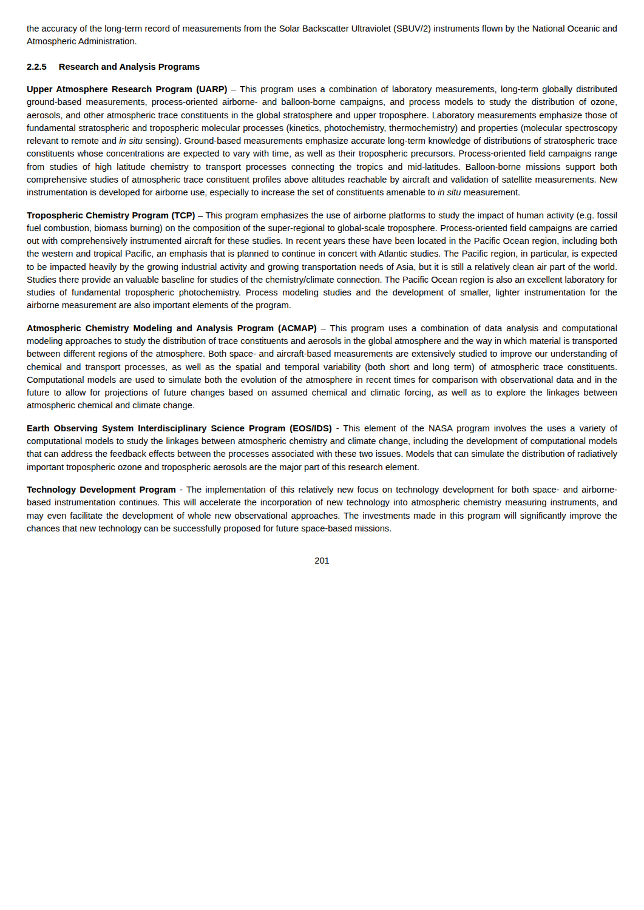the accuracy of the long-term record of measurements from the Solar Backscatter Ultraviolet (SBUV/2) instruments flown by the National Oceanic and Atmospheric Administration.
2.2.5 Research and Analysis Programs
Upper Atmosphere Research Program (UARP) – This program uses a combination of laboratory measurements, long-term globally distributed ground-based measurements, process-oriented airborne- and balloon-borne campaigns, and process models to study the distribution of ozone, aerosols, and other atmospheric trace constituents in the global stratosphere and upper troposphere. Laboratory measurements emphasize those of fundamental stratospheric and tropospheric molecular processes (kinetics, photochemistry, thermochemistry) and properties (molecular spectroscopy relevant to remote and in situ sensing). Ground-based measurements emphasize accurate long-term knowledge of distributions of stratospheric trace constituents whose concentrations are expected to vary with time, as well as their tropospheric precursors. Process-oriented field campaigns range from studies of high latitude chemistry to transport processes connecting the tropics and mid-latitudes. Balloon-borne missions support both comprehensive studies of atmospheric trace constituent profiles above altitudes reachable by aircraft and validation of satellite measurements. New instrumentation is developed for airborne use, especially to increase the set of constituents amenable to in situ measurement.
Tropospheric Chemistry Program (TCP) – This program emphasizes the use of airborne platforms to study the impact of human activity (e.g. fossil fuel combustion, biomass burning) on the composition of the super-regional to global-scale troposphere. Process-oriented field campaigns are carried out with comprehensively instrumented aircraft for these studies. In recent years these have been located in the Pacific Ocean region, including both the western and tropical Pacific, an emphasis that is planned to continue in concert with Atlantic studies. The Pacific region, in particular, is expected to be impacted heavily by the growing industrial activity and growing transportation needs of Asia, but it is still a relatively clean air part of the world. Studies there provide an valuable baseline for studies of the chemistry/climate connection. The Pacific Ocean region is also an excellent laboratory for studies of fundamental tropospheric photochemistry. Process modeling studies and the development of smaller, lighter instrumentation for the airborne measurement are also important elements of the program.
Atmospheric Chemistry Modeling and Analysis Program (ACMAP) – This program uses a combination of data analysis and computational modeling approaches to study the distribution of trace constituents and aerosols in the global atmosphere and the way in which material is transported between different regions of the atmosphere. Both space- and aircraft-based measurements are extensively studied to improve our understanding of chemical and transport processes, as well as the spatial and temporal variability (both short and long term) of atmospheric trace constituents. Computational models are used to simulate both the evolution of the atmosphere in recent times for comparison with observational data and in the future to allow for projections of future changes based on assumed chemical and climatic forcing, as well as to explore the linkages between atmospheric chemical and climate change.
Earth Observing System Interdisciplinary Science Program (EOS/IDS) - This element of the NASA program involves the uses a variety of computational models to study the linkages between atmospheric chemistry and climate change, including the development of computational models that can address the feedback effects between the processes associated with these two issues. Models that can simulate the distribution of radiatively important tropospheric ozone and tropospheric aerosols are the major part of this research element.
Technology Development Program - The implementation of this relatively new focus on technology development for both space- and airborne-based instrumentation continues. This will accelerate the incorporation of new technology into atmospheric chemistry measuring instruments, and may even facilitate the development of whole new observational approaches. The investments made in this program will significantly improve the chances that new technology can be successfully proposed for future space-based missions.
201